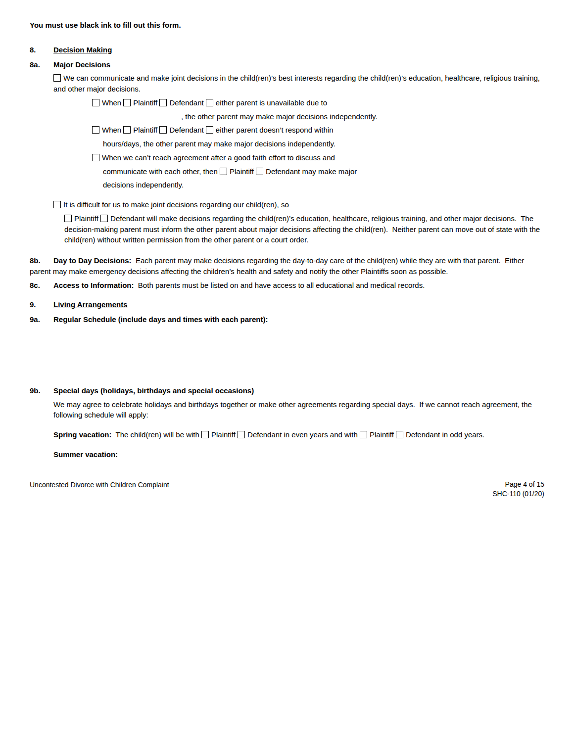You must use black ink to fill out this form.
8. Decision Making
8a. Major Decisions
We can communicate and make joint decisions in the child(ren)’s best interests regarding the child(ren)’s education, healthcare, religious training, and other major decisions.
When Plaintiff Defendant either parent is unavailable due to
, the other parent may make major decisions independently.
When Plaintiff Defendant either parent doesn’t respond within
hours/days, the other parent may make major decisions independently.
When we can’t reach agreement after a good faith effort to discuss and
communicate with each other, then Plaintiff Defendant may make major
decisions independently.
It is difficult for us to make joint decisions regarding our child(ren), so
Plaintiff Defendant will make decisions regarding the child(ren)’s education, healthcare, religious training, and other major decisions. The decision-making parent must inform the other parent about major decisions affecting the child(ren). Neither parent can move out of state with the child(ren) without written permission from the other parent or a court order.
8b. Day to Day Decisions: Each parent may make decisions regarding the day-to-day care of the child(ren) while they are with that parent. Either parent may make emergency decisions affecting the children’s health and safety and notify the other Plaintiffs soon as possible.
8c. Access to Information: Both parents must be listed on and have access to all educational and medical records.
9. Living Arrangements
9a. Regular Schedule (include days and times with each parent):
9b. Special days (holidays, birthdays and special occasions)
We may agree to celebrate holidays and birthdays together or make other agreements regarding special days. If we cannot reach agreement, the following schedule will apply:
Spring vacation: The child(ren) will be with Plaintiff Defendant in even years and with Plaintiff Defendant in odd years.
Summer vacation:
Uncontested Divorce with Children Complaint
Page 4 of 15
SHC-110 (01/20)